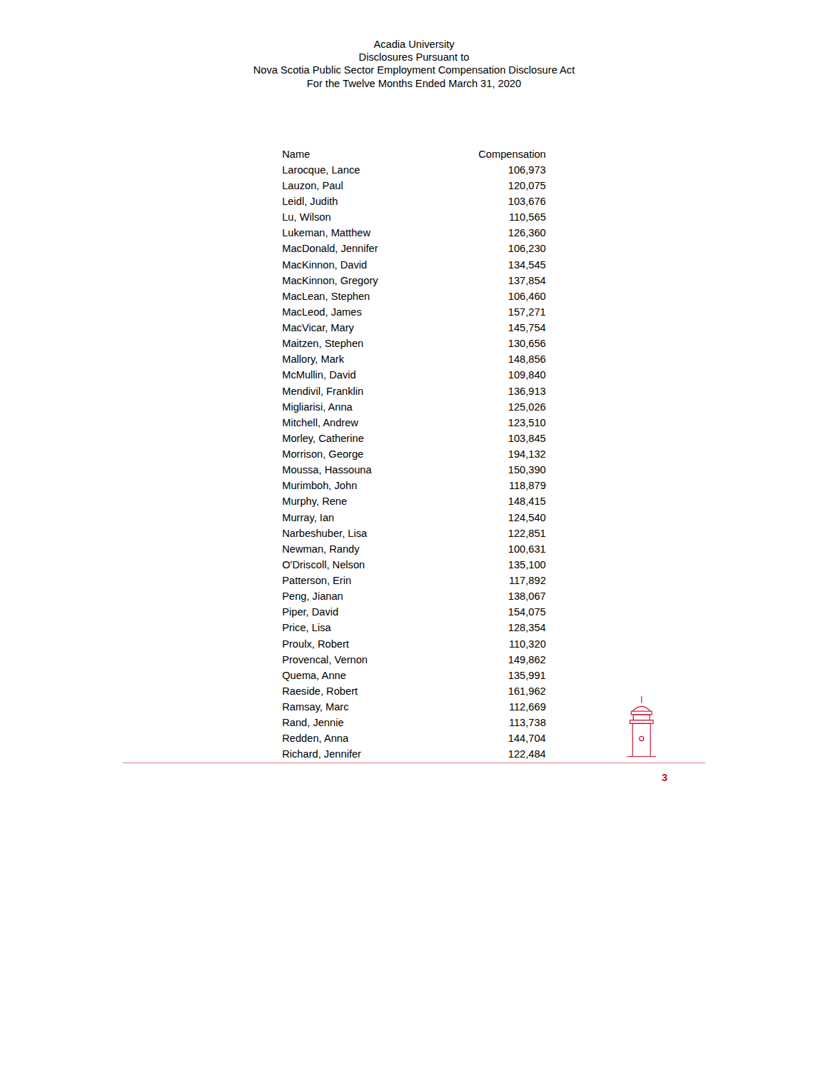Acadia University
Disclosures Pursuant to
Nova Scotia Public Sector Employment Compensation Disclosure Act
For the Twelve Months Ended March 31, 2020
| Name | Compensation |
| --- | --- |
| Larocque, Lance | 106,973 |
| Lauzon, Paul | 120,075 |
| Leidl, Judith | 103,676 |
| Lu, Wilson | 110,565 |
| Lukeman, Matthew | 126,360 |
| MacDonald, Jennifer | 106,230 |
| MacKinnon, David | 134,545 |
| MacKinnon, Gregory | 137,854 |
| MacLean, Stephen | 106,460 |
| MacLeod, James | 157,271 |
| MacVicar, Mary | 145,754 |
| Maitzen, Stephen | 130,656 |
| Mallory, Mark | 148,856 |
| McMullin, David | 109,840 |
| Mendivil, Franklin | 136,913 |
| Migliarisi, Anna | 125,026 |
| Mitchell, Andrew | 123,510 |
| Morley, Catherine | 103,845 |
| Morrison, George | 194,132 |
| Moussa, Hassouna | 150,390 |
| Murimboh, John | 118,879 |
| Murphy, Rene | 148,415 |
| Murray, Ian | 124,540 |
| Narbeshuber, Lisa | 122,851 |
| Newman, Randy | 100,631 |
| O'Driscoll, Nelson | 135,100 |
| Patterson, Erin | 117,892 |
| Peng, Jianan | 138,067 |
| Piper, David | 154,075 |
| Price, Lisa | 128,354 |
| Proulx, Robert | 110,320 |
| Provencal, Vernon | 149,862 |
| Quema, Anne | 135,991 |
| Raeside, Robert | 161,962 |
| Ramsay, Marc | 112,669 |
| Rand, Jennie | 113,738 |
| Redden, Anna | 144,704 |
| Richard, Jennifer | 122,484 |
3